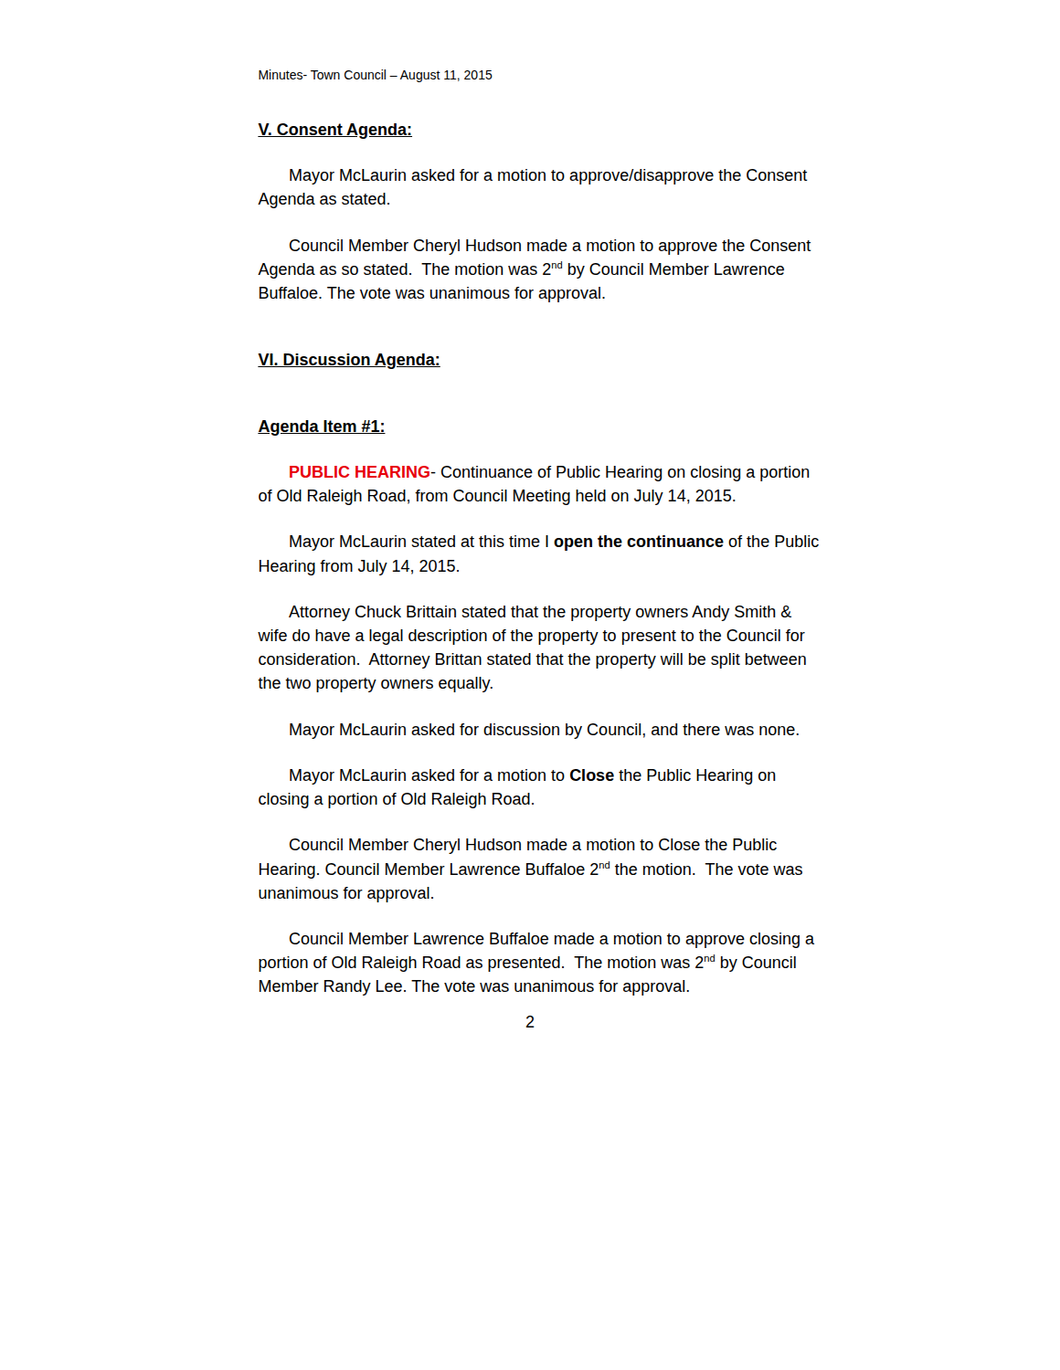Minutes- Town Council – August 11, 2015
V. Consent Agenda:
Mayor McLaurin asked for a motion to approve/disapprove the Consent Agenda as stated.
Council Member Cheryl Hudson made a motion to approve the Consent Agenda as so stated. The motion was 2nd by Council Member Lawrence Buffaloe. The vote was unanimous for approval.
VI. Discussion Agenda:
Agenda Item #1:
PUBLIC HEARING- Continuance of Public Hearing on closing a portion of Old Raleigh Road, from Council Meeting held on July 14, 2015.
Mayor McLaurin stated at this time I open the continuance of the Public Hearing from July 14, 2015.
Attorney Chuck Brittain stated that the property owners Andy Smith & wife do have a legal description of the property to present to the Council for consideration. Attorney Brittan stated that the property will be split between the two property owners equally.
Mayor McLaurin asked for discussion by Council, and there was none.
Mayor McLaurin asked for a motion to Close the Public Hearing on closing a portion of Old Raleigh Road.
Council Member Cheryl Hudson made a motion to Close the Public Hearing. Council Member Lawrence Buffaloe 2nd the motion. The vote was unanimous for approval.
Council Member Lawrence Buffaloe made a motion to approve closing a portion of Old Raleigh Road as presented. The motion was 2nd by Council Member Randy Lee. The vote was unanimous for approval.
2